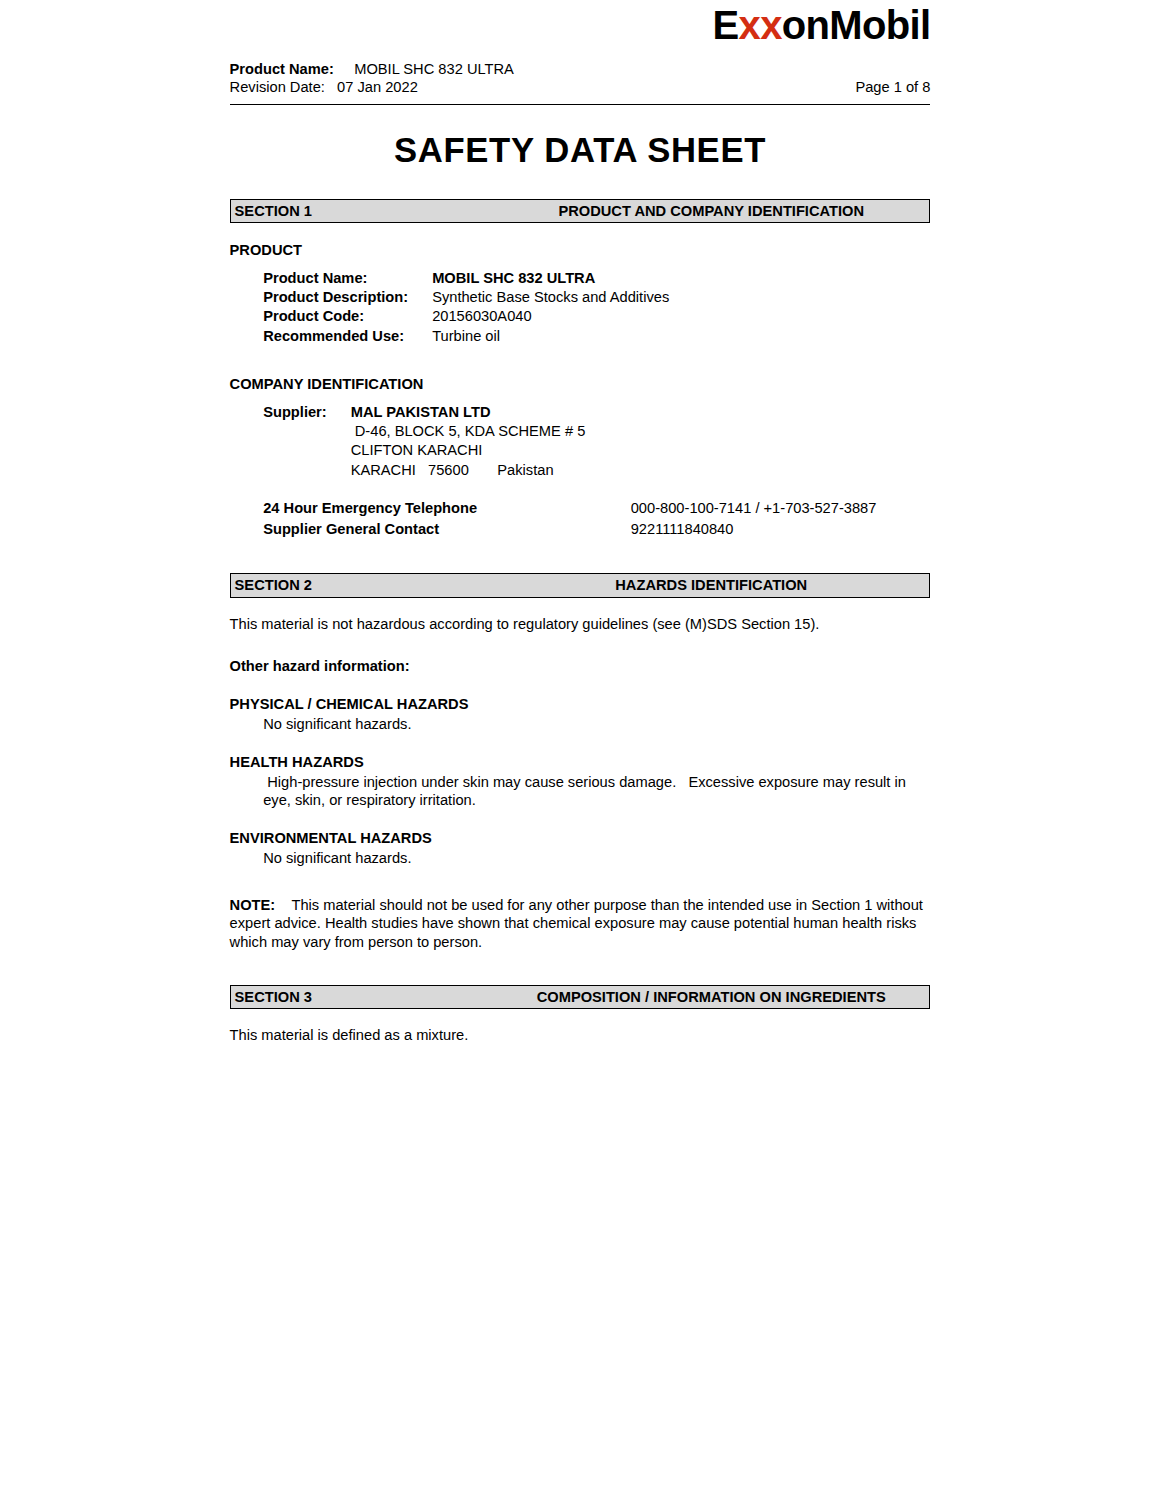Exx onMobil
Product Name: MOBIL SHC 832 ULTRA
Revision Date: 07 Jan 2022
Page 1 of 8
SAFETY DATA SHEET
SECTION 1 PRODUCT AND COMPANY IDENTIFICATION
PRODUCT
| Product Name: | MOBIL SHC 832 ULTRA |
| Product Description: | Synthetic Base Stocks and Additives |
| Product Code: | 20156030A040 |
| Recommended Use: | Turbine oil |
COMPANY IDENTIFICATION
| Supplier: | MAL PAKISTAN LTD |
| | D-46, BLOCK 5, KDA SCHEME # 5 |
| | CLIFTON KARACHI |
| | KARACHI 75600 Pakistan |
| 24 Hour Emergency Telephone | 000-800-100-7141 / +1-703-527-3887 |
| Supplier General Contact | 9221111840840 |
SECTION 2 HAZARDS IDENTIFICATION
This material is not hazardous according to regulatory guidelines (see (M)SDS Section 15).
Other hazard information:
PHYSICAL / CHEMICAL HAZARDS
No significant hazards.
HEALTH HAZARDS
High-pressure injection under skin may cause serious damage. Excessive exposure may result in eye, skin, or respiratory irritation.
ENVIRONMENTAL HAZARDS
No significant hazards.
NOTE: This material should not be used for any other purpose than the intended use in Section 1 without expert advice. Health studies have shown that chemical exposure may cause potential human health risks which may vary from person to person.
SECTION 3 COMPOSITION / INFORMATION ON INGREDIENTS
This material is defined as a mixture.